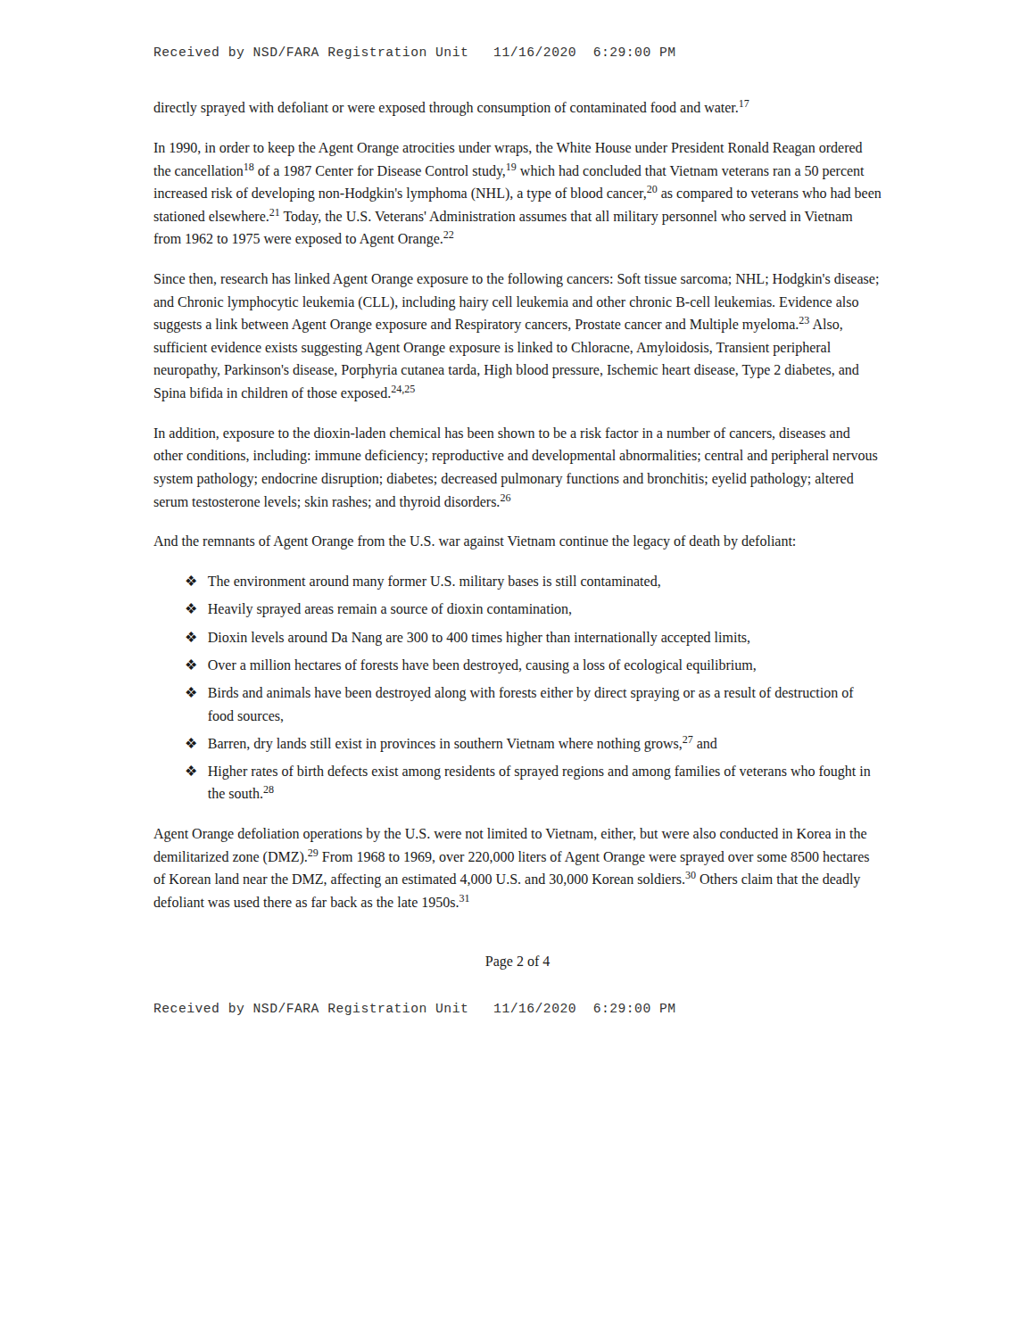Received by NSD/FARA Registration Unit 11/16/2020 6:29:00 PM
directly sprayed with defoliant or were exposed through consumption of contaminated food and water.17
In 1990, in order to keep the Agent Orange atrocities under wraps, the White House under President Ronald Reagan ordered the cancellation18 of a 1987 Center for Disease Control study,19 which had concluded that Vietnam veterans ran a 50 percent increased risk of developing non-Hodgkin's lymphoma (NHL), a type of blood cancer,20 as compared to veterans who had been stationed elsewhere.21 Today, the U.S. Veterans' Administration assumes that all military personnel who served in Vietnam from 1962 to 1975 were exposed to Agent Orange.22
Since then, research has linked Agent Orange exposure to the following cancers: Soft tissue sarcoma; NHL; Hodgkin's disease; and Chronic lymphocytic leukemia (CLL), including hairy cell leukemia and other chronic B-cell leukemias. Evidence also suggests a link between Agent Orange exposure and Respiratory cancers, Prostate cancer and Multiple myeloma.23 Also, sufficient evidence exists suggesting Agent Orange exposure is linked to Chloracne, Amyloidosis, Transient peripheral neuropathy, Parkinson's disease, Porphyria cutanea tarda, High blood pressure, Ischemic heart disease, Type 2 diabetes, and Spina bifida in children of those exposed.24,25
In addition, exposure to the dioxin-laden chemical has been shown to be a risk factor in a number of cancers, diseases and other conditions, including: immune deficiency; reproductive and developmental abnormalities; central and peripheral nervous system pathology; endocrine disruption; diabetes; decreased pulmonary functions and bronchitis; eyelid pathology; altered serum testosterone levels; skin rashes; and thyroid disorders.26
And the remnants of Agent Orange from the U.S. war against Vietnam continue the legacy of death by defoliant:
The environment around many former U.S. military bases is still contaminated,
Heavily sprayed areas remain a source of dioxin contamination,
Dioxin levels around Da Nang are 300 to 400 times higher than internationally accepted limits,
Over a million hectares of forests have been destroyed, causing a loss of ecological equilibrium,
Birds and animals have been destroyed along with forests either by direct spraying or as a result of destruction of food sources,
Barren, dry lands still exist in provinces in southern Vietnam where nothing grows,27 and
Higher rates of birth defects exist among residents of sprayed regions and among families of veterans who fought in the south.28
Agent Orange defoliation operations by the U.S. were not limited to Vietnam, either, but were also conducted in Korea in the demilitarized zone (DMZ).29 From 1968 to 1969, over 220,000 liters of Agent Orange were sprayed over some 8500 hectares of Korean land near the DMZ, affecting an estimated 4,000 U.S. and 30,000 Korean soldiers.30 Others claim that the deadly defoliant was used there as far back as the late 1950s.31
Page 2 of 4
Received by NSD/FARA Registration Unit 11/16/2020 6:29:00 PM